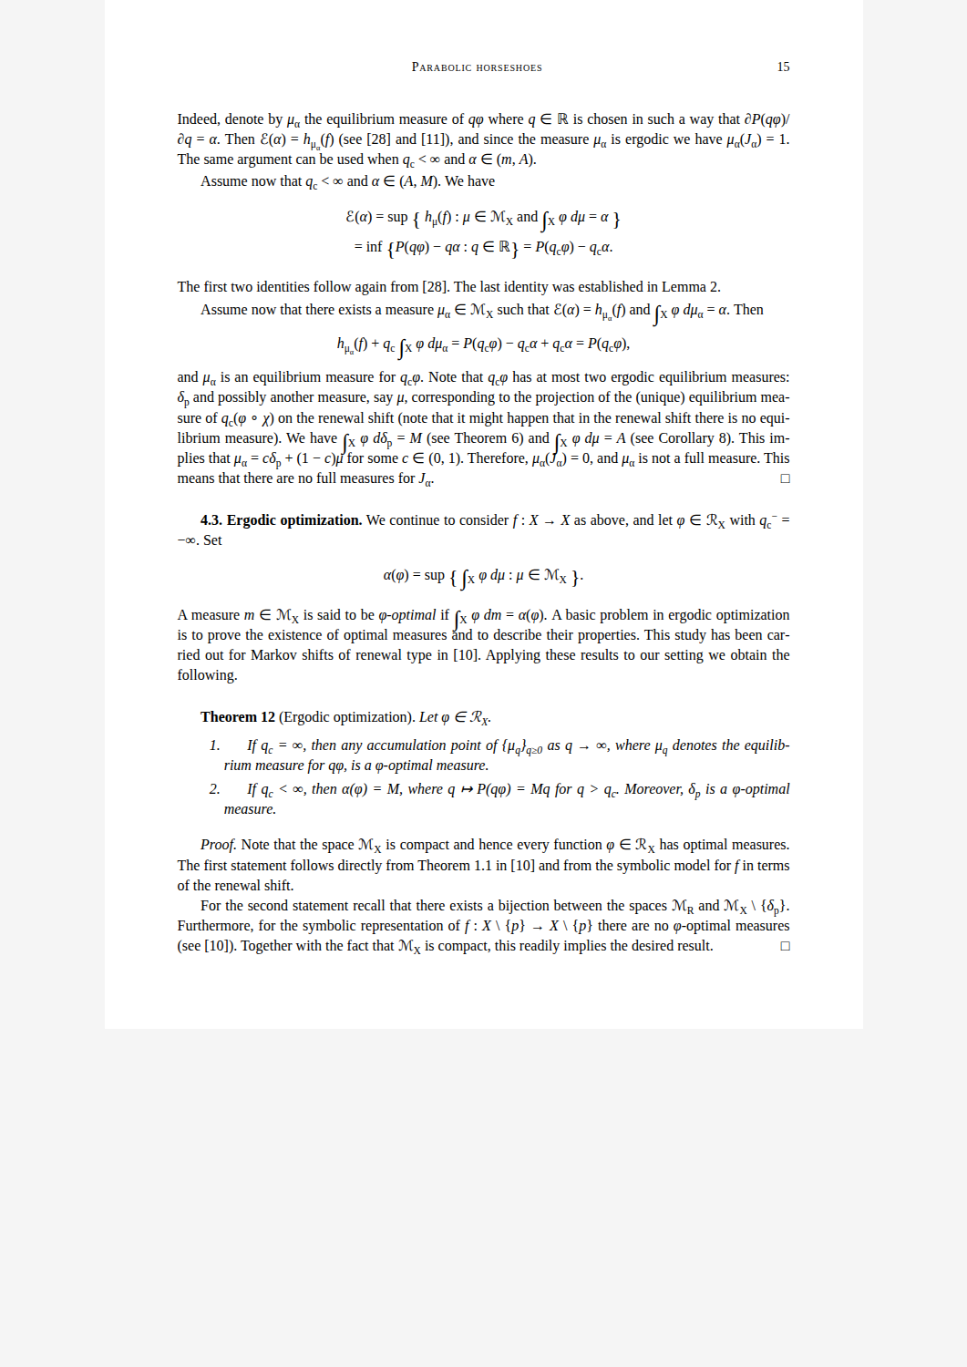Parabolic horseshoes 15
Indeed, denote by μα the equilibrium measure of qφ where q ∈ ℝ is chosen in such a way that ∂P(qφ)/∂q = α. Then ℰ(α) = hμα(f) (see [28] and [11]), and since the measure μα is ergodic we have μα(Jα) = 1. The same argument can be used when qc < ∞ and α ∈ (m, A).
Assume now that qc < ∞ and α ∈ (A, M). We have
ℰ(α) = sup { hμ(f) : μ ∈ ℳX and ∫X φ dμ = α }
= inf {P(qφ) − qα : q ∈ ℝ} = P(qcφ) − qcα.
The first two identities follow again from [28]. The last identity was established in Lemma 2.
Assume now that there exists a measure μα ∈ ℳX such that ℰ(α) = hμα(f) and ∫X φ dμα = α. Then
hμα(f) + qc ∫X φ dμα = P(qcφ) − qcα + qcα = P(qcφ),
and μα is an equilibrium measure for qcφ. Note that qcφ has at most two ergodic equilibrium measures: δp and possibly another measure, say μ, corresponding to the projection of the (unique) equilibrium measure of qc(φ ∘ χ) on the renewal shift (note that it might happen that in the renewal shift there is no equilibrium measure). We have ∫X φ dδp = M (see Theorem 6) and ∫X φ dμ = A (see Corollary 8). This implies that μα = cδp + (1 − c)μ for some c ∈ (0, 1). Therefore, μα(Jα) = 0, and μα is not a full measure. This means that there are no full measures for Jα. □
4.3. Ergodic optimization. We continue to consider f : X → X as above, and let φ ∈ ℛX with qc− = −∞. Set
α(φ) = sup { ∫X φ dμ : μ ∈ ℳX }.
A measure m ∈ ℳX is said to be φ-optimal if ∫X φ dm = α(φ). A basic problem in ergodic optimization is to prove the existence of optimal measures and to describe their properties. This study has been carried out for Markov shifts of renewal type in [10]. Applying these results to our setting we obtain the following.
Theorem 12 (Ergodic optimization). Let φ ∈ ℛX.
If qc = ∞, then any accumulation point of {μq}q≥0 as q → ∞, where μq denotes the equilibrium measure for qφ, is a φ-optimal measure.
If qc < ∞, then α(φ) = M, where q ↦ P(qφ) = Mq for q > qc. Moreover, δp is a φ-optimal measure.
Proof. Note that the space ℳX is compact and hence every function φ ∈ ℛX has optimal measures. The first statement follows directly from Theorem 1.1 in [10] and from the symbolic model for f in terms of the renewal shift.
For the second statement recall that there exists a bijection between the spaces ℳR and ℳX \ {δp}. Furthermore, for the symbolic representation of f : X \ {p} → X \ {p} there are no φ-optimal measures (see [10]). Together with the fact that ℳX is compact, this readily implies the desired result. □